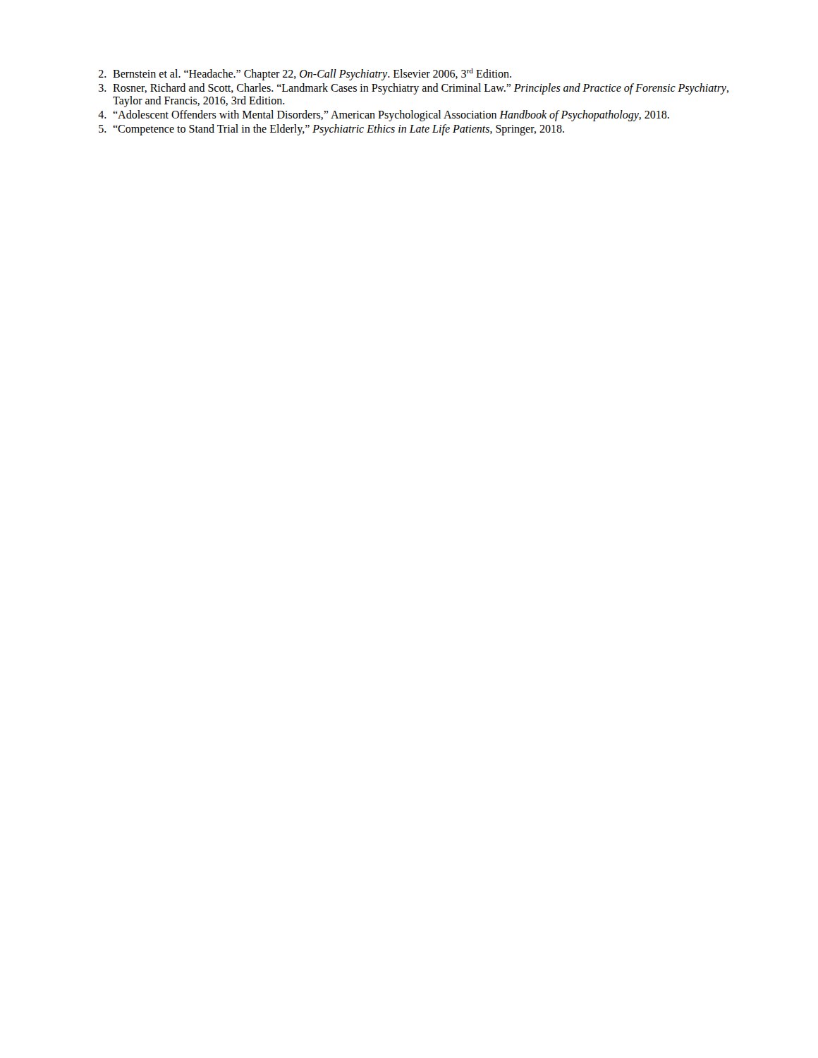Bernstein et al. “Headache.” Chapter 22, On-Call Psychiatry. Elsevier 2006, 3rd Edition.
Rosner, Richard and Scott, Charles. “Landmark Cases in Psychiatry and Criminal Law.” Principles and Practice of Forensic Psychiatry, Taylor and Francis, 2016, 3rd Edition.
“Adolescent Offenders with Mental Disorders,” American Psychological Association Handbook of Psychopathology, 2018.
“Competence to Stand Trial in the Elderly,” Psychiatric Ethics in Late Life Patients, Springer, 2018.